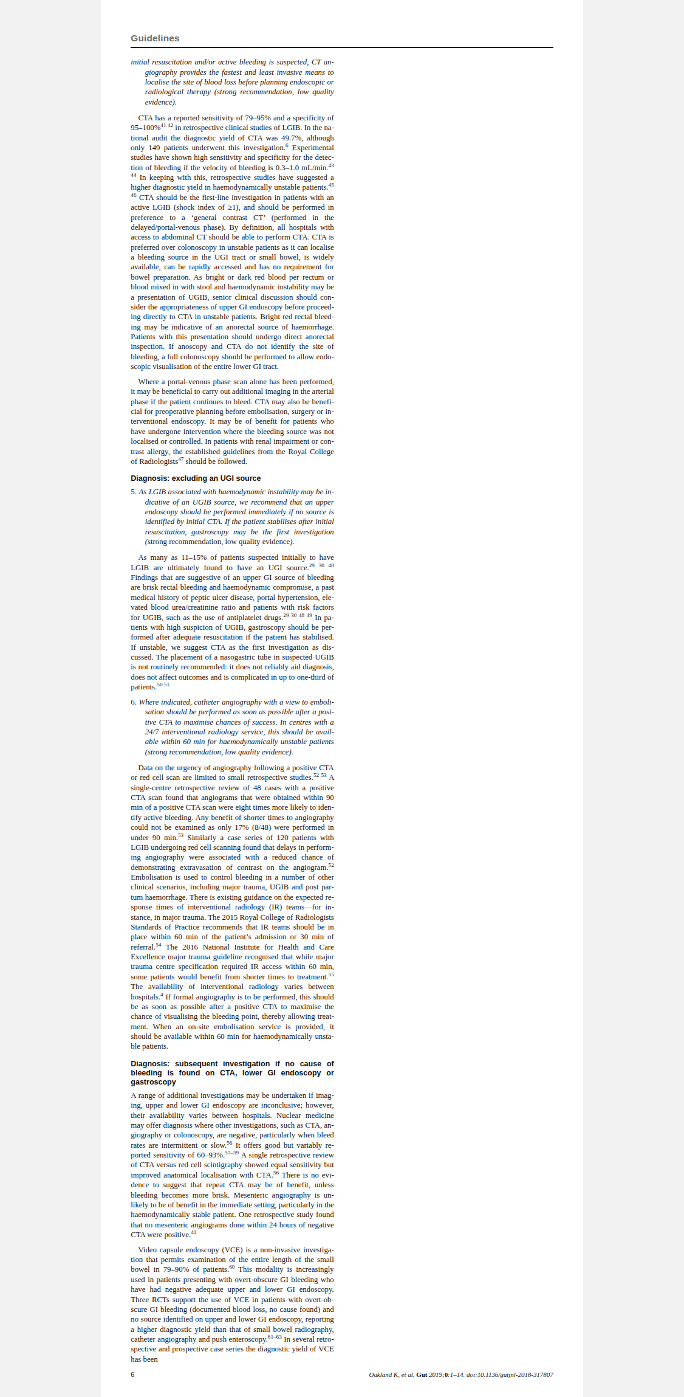Guidelines
initial resuscitation and/or active bleeding is suspected, CT angiography provides the fastest and least invasive means to localise the site of blood loss before planning endoscopic or radiological therapy (strong recommendation, low quality evidence).
CTA has a reported sensitivity of 79–95% and a specificity of 95–100%41 42 in retrospective clinical studies of LGIB. In the national audit the diagnostic yield of CTA was 49.7%, although only 149 patients underwent this investigation.6 Experimental studies have shown high sensitivity and specificity for the detection of bleeding if the velocity of bleeding is 0.3–1.0 mL/min.43 44 In keeping with this, retrospective studies have suggested a higher diagnostic yield in haemodynamically unstable patients.45 46 CTA should be the first-line investigation in patients with an active LGIB (shock index of ≥1), and should be performed in preference to a ‘general contrast CT’ (performed in the delayed/portal-venous phase). By definition, all hospitals with access to abdominal CT should be able to perform CTA. CTA is preferred over colonoscopy in unstable patients as it can localise a bleeding source in the UGI tract or small bowel, is widely available, can be rapidly accessed and has no requirement for bowel preparation. As bright or dark red blood per rectum or blood mixed in with stool and haemodynamic instability may be a presentation of UGIB, senior clinical discussion should consider the appropriateness of upper GI endoscopy before proceeding directly to CTA in unstable patients. Bright red rectal bleeding may be indicative of an anorectal source of haemorrhage. Patients with this presentation should undergo direct anorectal inspection. If anoscopy and CTA do not identify the site of bleeding, a full colonoscopy should be performed to allow endoscopic visualisation of the entire lower GI tract.
Where a portal-venous phase scan alone has been performed, it may be beneficial to carry out additional imaging in the arterial phase if the patient continues to bleed. CTA may also be beneficial for preoperative planning before embolisation, surgery or interventional endoscopy. It may be of benefit for patients who have undergone intervention where the bleeding source was not localised or controlled. In patients with renal impairment or contrast allergy, the established guidelines from the Royal College of Radiologists47 should be followed.
Diagnosis: excluding an UGI source
5. As LGIB associated with haemodynamic instability may be indicative of an UGIB source, we recommend that an upper endoscopy should be performed immediately if no source is identified by initial CTA. If the patient stabilises after initial resuscitation, gastroscopy may be the first investigation (strong recommendation, low quality evidence).
As many as 11–15% of patients suspected initially to have LGIB are ultimately found to have an UGI source.29 30 48 Findings that are suggestive of an upper GI source of bleeding are brisk rectal bleeding and haemodynamic compromise, a past medical history of peptic ulcer disease, portal hypertension, elevated blood urea/creatinine ratio and patients with risk factors for UGIB, such as the use of antiplatelet drugs.29 30 48 49 In patients with high suspicion of UGIB, gastroscopy should be performed after adequate resuscitation if the patient has stabilised. If unstable, we suggest CTA as the first investigation as discussed. The placement of a nasogastric tube in suspected UGIB is not routinely recommended: it does not reliably aid diagnosis, does not affect outcomes and is complicated in up to one-third of patients.50 51
6. Where indicated, catheter angiography with a view to embolisation should be performed as soon as possible after a positive CTA to maximise chances of success. In centres with a 24/7 interventional radiology service, this should be available within 60 min for haemodynamically unstable patients (strong recommendation, low quality evidence).
Data on the urgency of angiography following a positive CTA or red cell scan are limited to small retrospective studies.52 53 A single-centre retrospective review of 48 cases with a positive CTA scan found that angiograms that were obtained within 90 min of a positive CTA scan were eight times more likely to identify active bleeding. Any benefit of shorter times to angiography could not be examined as only 17% (8/48) were performed in under 90 min.53 Similarly a case series of 120 patients with LGIB undergoing red cell scanning found that delays in performing angiography were associated with a reduced chance of demonstrating extravasation of contrast on the angiogram.52 Embolisation is used to control bleeding in a number of other clinical scenarios, including major trauma, UGIB and post partum haemorrhage. There is existing guidance on the expected response times of interventional radiology (IR) teams—for instance, in major trauma. The 2015 Royal College of Radiologists Standards of Practice recommends that IR teams should be in place within 60 min of the patient’s admission or 30 min of referral.54 The 2016 National Institute for Health and Care Excellence major trauma guideline recognised that while major trauma centre specification required IR access within 60 min, some patients would benefit from shorter times to treatment.55 The availability of interventional radiology varies between hospitals.4 If formal angiography is to be performed, this should be as soon as possible after a positive CTA to maximise the chance of visualising the bleeding point, thereby allowing treatment. When an on-site embolisation service is provided, it should be available within 60 min for haemodynamically unstable patients.
Diagnosis: subsequent investigation if no cause of bleeding is found on CTA, lower GI endoscopy or gastroscopy
A range of additional investigations may be undertaken if imaging, upper and lower GI endoscopy are inconclusive; however, their availability varies between hospitals. Nuclear medicine may offer diagnosis where other investigations, such as CTA, angiography or colonoscopy, are negative, particularly when bleed rates are intermittent or slow.56 It offers good but variably reported sensitivity of 60–93%.57–59 A single retrospective review of CTA versus red cell scintigraphy showed equal sensitivity but improved anatomical localisation with CTA.56 There is no evidence to suggest that repeat CTA may be of benefit, unless bleeding becomes more brisk. Mesenteric angiography is unlikely to be of benefit in the immediate setting, particularly in the haemodynamically stable patient. One retrospective study found that no mesenteric angiograms done within 24 hours of negative CTA were positive.41
Video capsule endoscopy (VCE) is a non-invasive investigation that permits examination of the entire length of the small bowel in 79–90% of patients.60 This modality is increasingly used in patients presenting with overt-obscure GI bleeding who have had negative adequate upper and lower GI endoscopy. Three RCTs support the use of VCE in patients with overt-obscure GI bleeding (documented blood loss, no cause found) and no source identified on upper and lower GI endoscopy, reporting a higher diagnostic yield than that of small bowel radiography, catheter angiography and push enteroscopy.61–63 In several retrospective and prospective case series the diagnostic yield of VCE has been
6
Oakland K, et al. Gut 2019;0:1–14. doi:10.1136/gutjnl-2018-317807